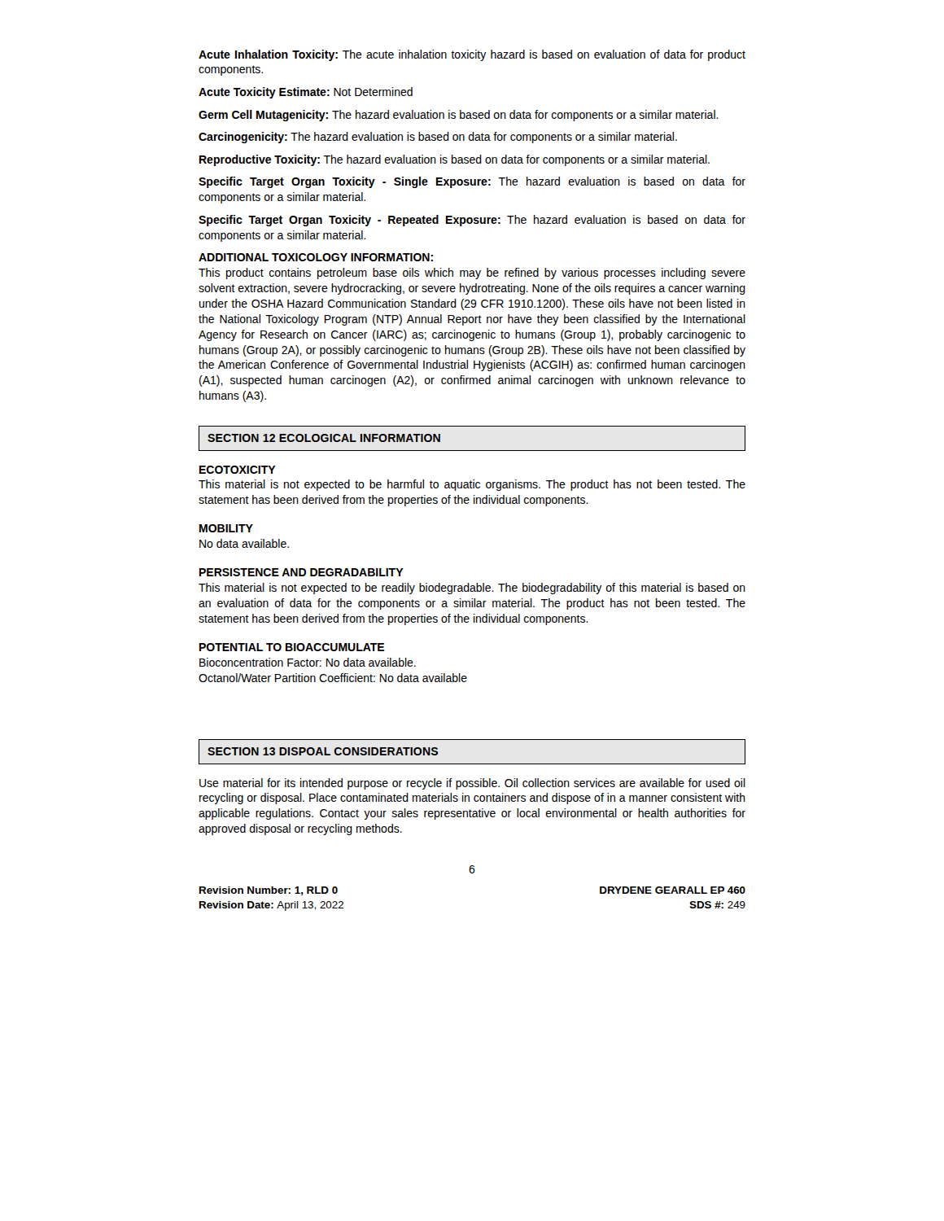Acute Inhalation Toxicity: The acute inhalation toxicity hazard is based on evaluation of data for product components.
Acute Toxicity Estimate: Not Determined
Germ Cell Mutagenicity: The hazard evaluation is based on data for components or a similar material.
Carcinogenicity: The hazard evaluation is based on data for components or a similar material.
Reproductive Toxicity: The hazard evaluation is based on data for components or a similar material.
Specific Target Organ Toxicity - Single Exposure: The hazard evaluation is based on data for components or a similar material.
Specific Target Organ Toxicity - Repeated Exposure: The hazard evaluation is based on data for components or a similar material.
ADDITIONAL TOXICOLOGY INFORMATION:
This product contains petroleum base oils which may be refined by various processes including severe solvent extraction, severe hydrocracking, or severe hydrotreating. None of the oils requires a cancer warning under the OSHA Hazard Communication Standard (29 CFR 1910.1200). These oils have not been listed in the National Toxicology Program (NTP) Annual Report nor have they been classified by the International Agency for Research on Cancer (IARC) as; carcinogenic to humans (Group 1), probably carcinogenic to humans (Group 2A), or possibly carcinogenic to humans (Group 2B). These oils have not been classified by the American Conference of Governmental Industrial Hygienists (ACGIH) as: confirmed human carcinogen (A1), suspected human carcinogen (A2), or confirmed animal carcinogen with unknown relevance to humans (A3).
SECTION 12 ECOLOGICAL INFORMATION
ECOTOXICITY
This material is not expected to be harmful to aquatic organisms. The product has not been tested. The statement has been derived from the properties of the individual components.
MOBILITY
No data available.
PERSISTENCE AND DEGRADABILITY
This material is not expected to be readily biodegradable. The biodegradability of this material is based on an evaluation of data for the components or a similar material. The product has not been tested. The statement has been derived from the properties of the individual components.
POTENTIAL TO BIOACCUMULATE
Bioconcentration Factor: No data available.
Octanol/Water Partition Coefficient: No data available
SECTION 13 DISPOAL CONSIDERATIONS
Use material for its intended purpose or recycle if possible. Oil collection services are available for used oil recycling or disposal. Place contaminated materials in containers and dispose of in a manner consistent with applicable regulations. Contact your sales representative or local environmental or health authorities for approved disposal or recycling methods.
6
Revision Number: 1, RLD 0
Revision Date: April 13, 2022
DRYDENE GEARALL EP 460
SDS #: 249